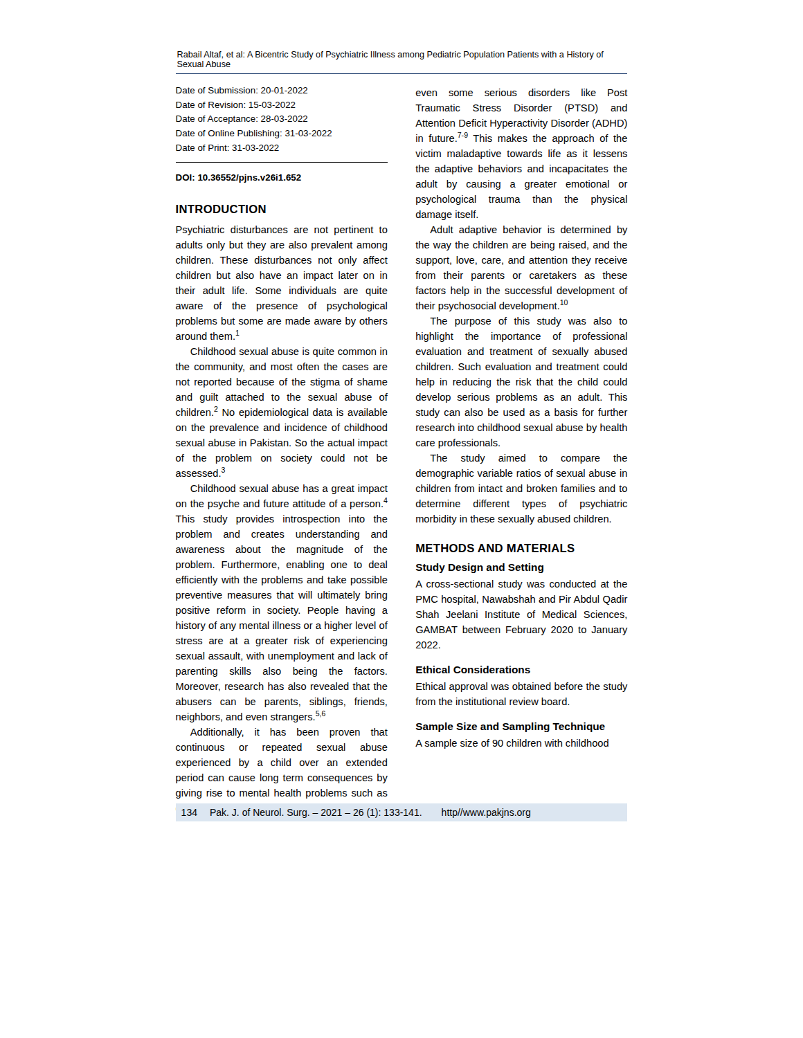Rabail Altaf, et al: A Bicentric Study of Psychiatric Illness among Pediatric Population Patients with a History of Sexual Abuse
Date of Submission: 20-01-2022
Date of Revision: 15-03-2022
Date of Acceptance: 28-03-2022
Date of Online Publishing: 31-03-2022
Date of Print: 31-03-2022
DOI: 10.36552/pjns.v26i1.652
INTRODUCTION
Psychiatric disturbances are not pertinent to adults only but they are also prevalent among children. These disturbances not only affect children but also have an impact later on in their adult life. Some individuals are quite aware of the presence of psychological problems but some are made aware by others around them.1
Childhood sexual abuse is quite common in the community, and most often the cases are not reported because of the stigma of shame and guilt attached to the sexual abuse of children.2 No epidemiological data is available on the prevalence and incidence of childhood sexual abuse in Pakistan. So the actual impact of the problem on society could not be assessed.3
Childhood sexual abuse has a great impact on the psyche and future attitude of a person.4 This study provides introspection into the problem and creates understanding and awareness about the magnitude of the problem. Furthermore, enabling one to deal efficiently with the problems and take possible preventive measures that will ultimately bring positive reform in society. People having a history of any mental illness or a higher level of stress are at a greater risk of experiencing sexual assault, with unemployment and lack of parenting skills also being the factors. Moreover, research has also revealed that the abusers can be parents, siblings, friends, neighbors, and even strangers.5,6
Additionally, it has been proven that continuous or repeated sexual abuse experienced by a child over an extended period can cause long term consequences by giving rise to mental health problems such as depression, anxiety, and
even some serious disorders like Post Traumatic Stress Disorder (PTSD) and Attention Deficit Hyperactivity Disorder (ADHD) in future.7-9 This makes the approach of the victim maladaptive towards life as it lessens the adaptive behaviors and incapacitates the adult by causing a greater emotional or psychological trauma than the physical damage itself.
Adult adaptive behavior is determined by the way the children are being raised, and the support, love, care, and attention they receive from their parents or caretakers as these factors help in the successful development of their psychosocial development.10
The purpose of this study was also to highlight the importance of professional evaluation and treatment of sexually abused children. Such evaluation and treatment could help in reducing the risk that the child could develop serious problems as an adult. This study can also be used as a basis for further research into childhood sexual abuse by health care professionals.
The study aimed to compare the demographic variable ratios of sexual abuse in children from intact and broken families and to determine different types of psychiatric morbidity in these sexually abused children.
METHODS AND MATERIALS
Study Design and Setting
A cross-sectional study was conducted at the PMC hospital, Nawabshah and Pir Abdul Qadir Shah Jeelani Institute of Medical Sciences, GAMBAT between February 2020 to January 2022.
Ethical Considerations
Ethical approval was obtained before the study from the institutional review board.
Sample Size and Sampling Technique
A sample size of 90 children with childhood
134 Pak. J. of Neurol. Surg. – 2021 – 26 (1): 133-141. http//www.pakjns.org